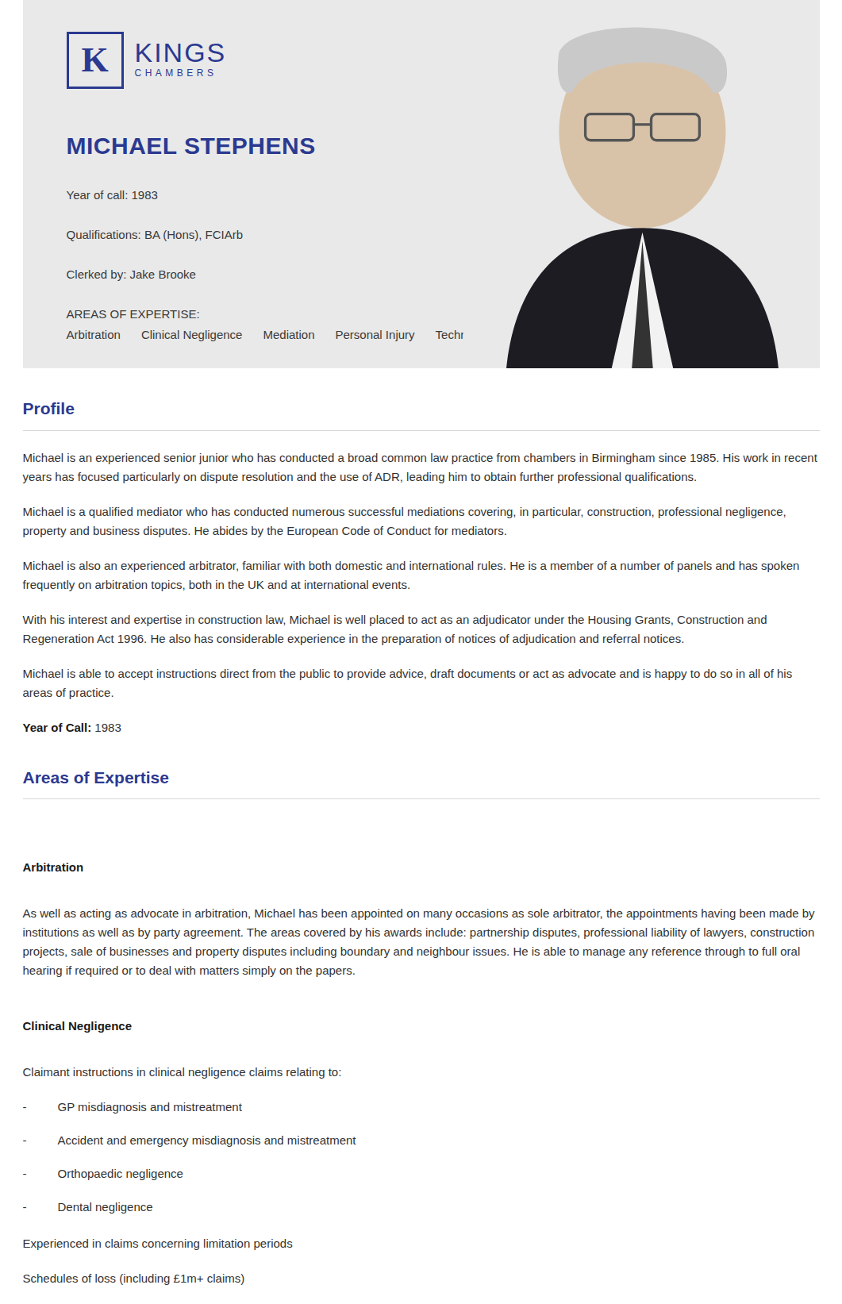K
KINGS
CHAMBERS
MICHAEL STEPHENS
Year of call: 1983
Qualifications: BA (Hons), FCIArb
Clerked by: Jake Brooke
AREAS OF EXPERTISE: Arbitration Clinical Negligence Mediation Personal Injury Technology and Construction
Profile
Michael is an experienced senior junior who has conducted a broad common law practice from chambers in Birmingham since 1985. His work in recent years has focused particularly on dispute resolution and the use of ADR, leading him to obtain further professional qualifications.
Michael is a qualified mediator who has conducted numerous successful mediations covering, in particular, construction, professional negligence, property and business disputes. He abides by the European Code of Conduct for mediators.
Michael is also an experienced arbitrator, familiar with both domestic and international rules. He is a member of a number of panels and has spoken frequently on arbitration topics, both in the UK and at international events.
With his interest and expertise in construction law, Michael is well placed to act as an adjudicator under the Housing Grants, Construction and Regeneration Act 1996. He also has considerable experience in the preparation of notices of adjudication and referral notices.
Michael is able to accept instructions direct from the public to provide advice, draft documents or act as advocate and is happy to do so in all of his areas of practice.
Year of Call: 1983
Areas of Expertise
Arbitration
As well as acting as advocate in arbitration, Michael has been appointed on many occasions as sole arbitrator, the appointments having been made by institutions as well as by party agreement. The areas covered by his awards include: partnership disputes, professional liability of lawyers, construction projects, sale of businesses and property disputes including boundary and neighbour issues. He is able to manage any reference through to full oral hearing if required or to deal with matters simply on the papers.
Clinical Negligence
Claimant instructions in clinical negligence claims relating to:
-GP misdiagnosis and mistreatment
-Accident and emergency misdiagnosis and mistreatment
-Orthopaedic negligence
-Dental negligence
Experienced in claims concerning limitation periods
Schedules of loss (including £1m+ claims)